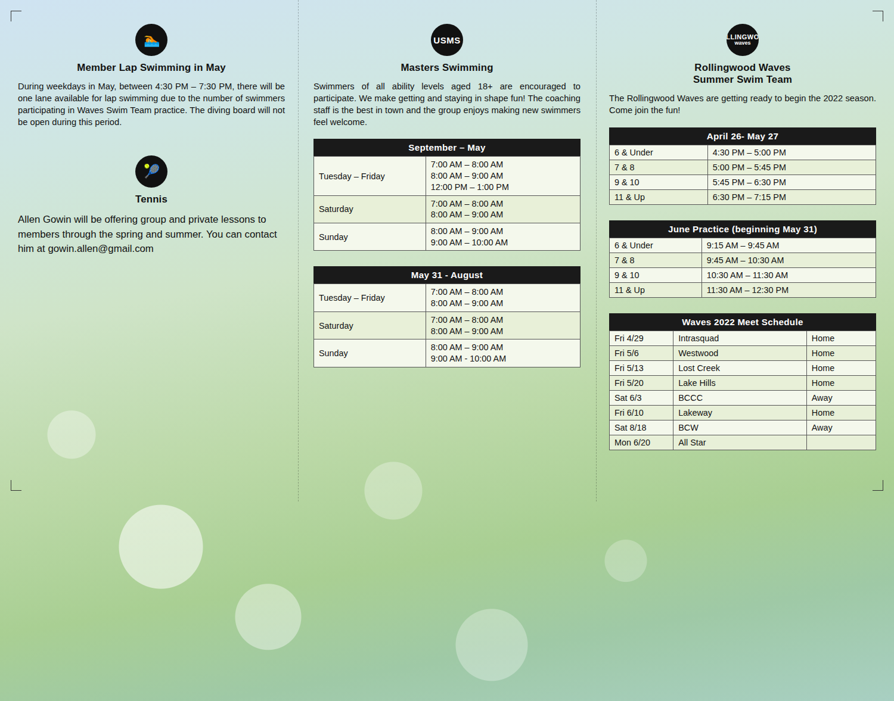🏊
Member Lap Swimming in May
During weekdays in May, between 4:30 PM – 7:30 PM, there will be one lane available for lap swimming due to the number of swimmers participating in Waves Swim Team practice. The diving board will not be open during this period.
🎾
Tennis
Allen Gowin will be offering group and private lessons to members through the spring and summer. You can contact him at gowin.allen@gmail.com
USMS
Masters Swimming
Swimmers of all ability levels aged 18+ are encouraged to participate. We make getting and staying in shape fun! The coaching staff is the best in town and the group enjoys making new swimmers feel welcome.
September – May
| Tuesday – Friday | 7:00 AM – 8:00 AM 8:00 AM – 9:00 AM 12:00 PM – 1:00 PM |
| Saturday | 7:00 AM – 8:00 AM 8:00 AM – 9:00 AM |
| Sunday | 8:00 AM – 9:00 AM 9:00 AM – 10:00 AM |
May 31 - August
| Tuesday – Friday | 7:00 AM – 8:00 AM 8:00 AM – 9:00 AM |
| Saturday | 7:00 AM – 8:00 AM 8:00 AM – 9:00 AM |
| Sunday | 8:00 AM – 9:00 AM 9:00 AM - 10:00 AM |
ROLLINGWOOD waves
Rollingwood WavesSummer Swim Team
The Rollingwood Waves are getting ready to begin the 2022 season. Come join the fun!
April 26- May 27
| 6 & Under | 4:30 PM – 5:00 PM |
| 7 & 8 | 5:00 PM – 5:45 PM |
| 9 & 10 | 5:45 PM – 6:30 PM |
| 11 & Up | 6:30 PM – 7:15 PM |
June Practice (beginning May 31)
| 6 & Under | 9:15 AM – 9:45 AM |
| 7 & 8 | 9:45 AM – 10:30 AM |
| 9 & 10 | 10:30 AM – 11:30 AM |
| 11 & Up | 11:30 AM – 12:30 PM |
Waves 2022 Meet Schedule
| Fri 4/29 | Intrasquad | Home |
| Fri 5/6 | Westwood | Home |
| Fri 5/13 | Lost Creek | Home |
| Fri 5/20 | Lake Hills | Home |
| Sat 6/3 | BCCC | Away |
| Fri 6/10 | Lakeway | Home |
| Sat 8/18 | BCW | Away |
| Mon 6/20 | All Star | |